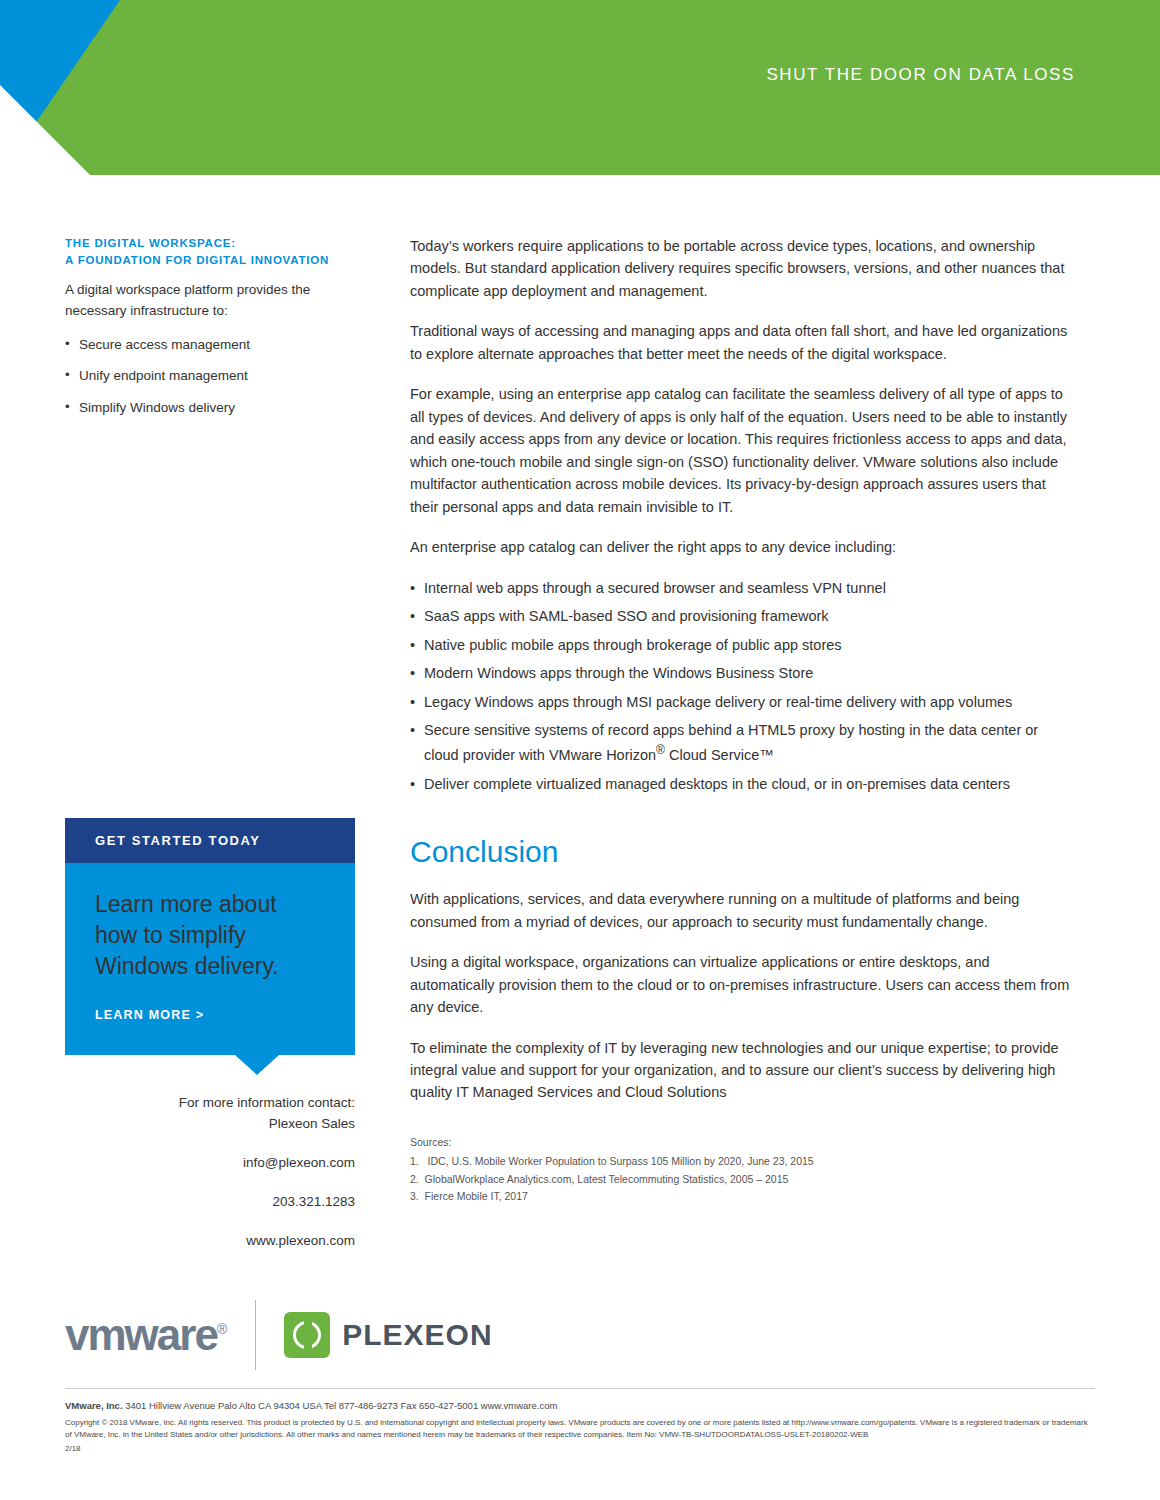Shut the Door on Data Loss
The Digital Workspace:
A Foundation for Digital Innovation
A digital workspace platform provides the necessary infrastructure to:
Secure access management
Unify endpoint management
Simplify Windows delivery
Get Started Today
Learn more about how to simplify Windows delivery.
Learn More >
For more information contact:
Plexeon Sales
info@plexeon.com
203.321.1283
www.plexeon.com
Today’s workers require applications to be portable across device types, locations, and ownership models. But standard application delivery requires specific browsers, versions, and other nuances that complicate app deployment and management.
Traditional ways of accessing and managing apps and data often fall short, and have led organizations to explore alternate approaches that better meet the needs of the digital workspace.
For example, using an enterprise app catalog can facilitate the seamless delivery of all type of apps to all types of devices. And delivery of apps is only half of the equation. Users need to be able to instantly and easily access apps from any device or location. This requires frictionless access to apps and data, which one-touch mobile and single sign-on (SSO) functionality deliver. VMware solutions also include multifactor authentication across mobile devices. Its privacy-by-design approach assures users that their personal apps and data remain invisible to IT.
An enterprise app catalog can deliver the right apps to any device including:
Internal web apps through a secured browser and seamless VPN tunnel
SaaS apps with SAML-based SSO and provisioning framework
Native public mobile apps through brokerage of public app stores
Modern Windows apps through the Windows Business Store
Legacy Windows apps through MSI package delivery or real-time delivery with app volumes
Secure sensitive systems of record apps behind a HTML5 proxy by hosting in the data center or cloud provider with VMware Horizon® Cloud Service™
Deliver complete virtualized managed desktops in the cloud, or in on-premises data centers
Conclusion
With applications, services, and data everywhere running on a multitude of platforms and being consumed from a myriad of devices, our approach to security must fundamentally change.
Using a digital workspace, organizations can virtualize applications or entire desktops, and automatically provision them to the cloud or to on-premises infrastructure. Users can access them from any device.
To eliminate the complexity of IT by leveraging new technologies and our unique expertise; to provide integral value and support for your organization, and to assure our client’s success by delivering high quality IT Managed Services and Cloud Solutions
Sources:
1. IDC, U.S. Mobile Worker Population to Surpass 105 Million by 2020, June 23, 2015
2. GlobalWorkplace Analytics.com, Latest Telecommuting Statistics, 2005 – 2015
3. Fierce Mobile IT, 2017
vmware®
PLEXEON
VMware, Inc. 3401 Hillview Avenue Palo Alto CA 94304 USA Tel 877-486-9273 Fax 650-427-5001 www.vmware.com
Copyright © 2018 VMware, Inc. All rights reserved. This product is protected by U.S. and international copyright and intellectual property laws. VMware products are covered by one or more patents listed at http://www.vmware.com/go/patents. VMware is a registered trademark or trademark of VMware, Inc. in the United States and/or other jurisdictions. All other marks and names mentioned herein may be trademarks of their respective companies. Item No: VMW-TB-SHUTDOORDATALOSS-USLET-20180202-WEB
2/18